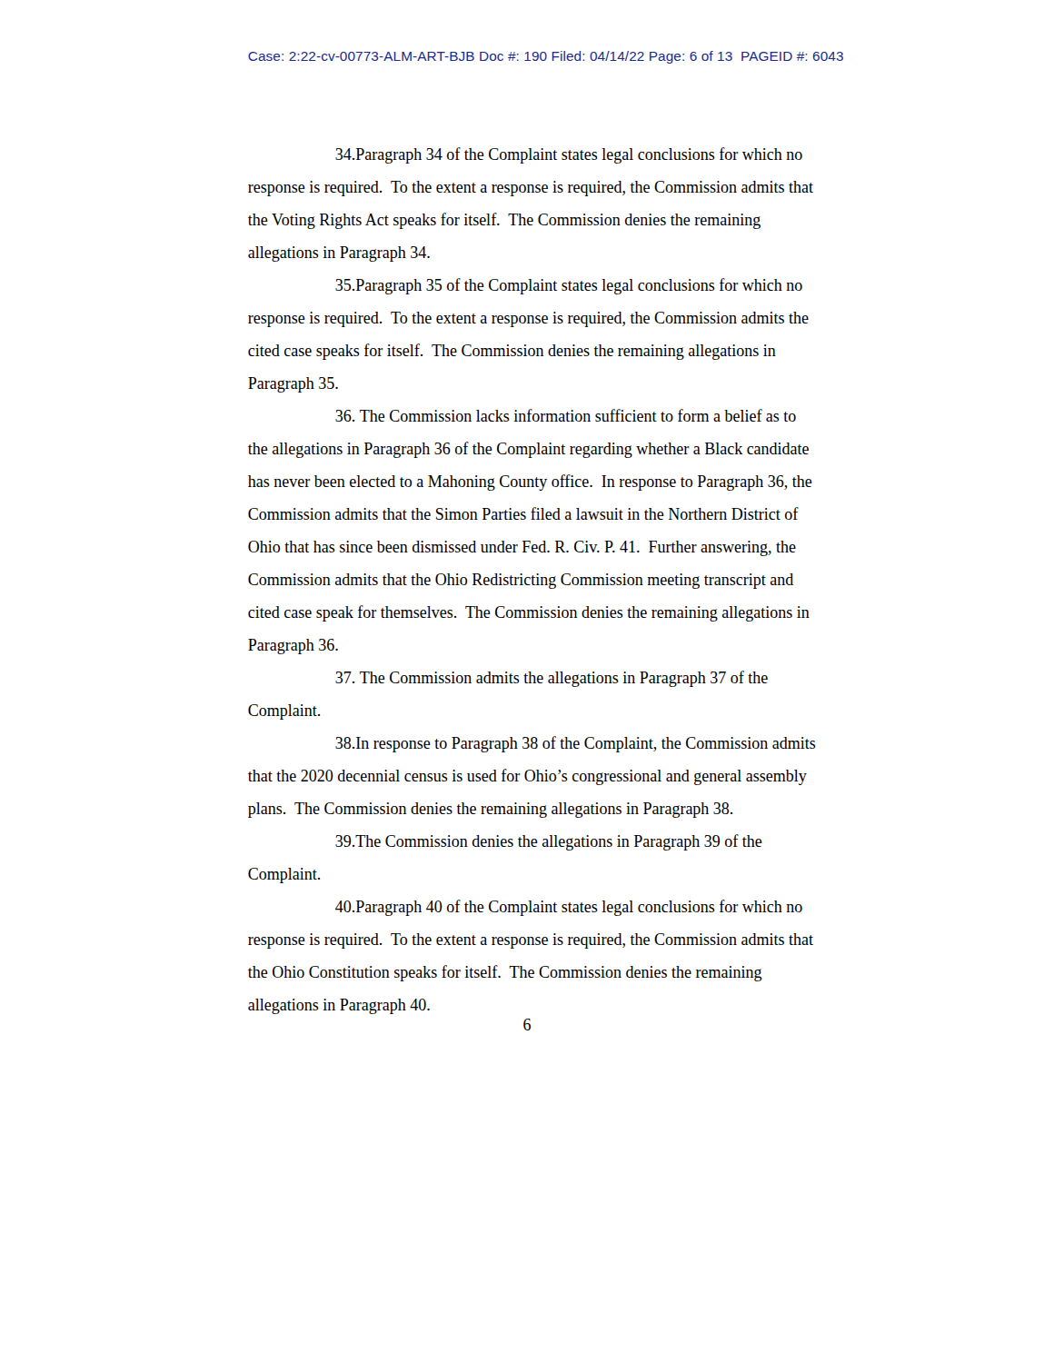Case: 2:22-cv-00773-ALM-ART-BJB Doc #: 190 Filed: 04/14/22 Page: 6 of 13 PAGEID #: 6043
34. Paragraph 34 of the Complaint states legal conclusions for which no response is required. To the extent a response is required, the Commission admits that the Voting Rights Act speaks for itself. The Commission denies the remaining allegations in Paragraph 34.
35. Paragraph 35 of the Complaint states legal conclusions for which no response is required. To the extent a response is required, the Commission admits the cited case speaks for itself. The Commission denies the remaining allegations in Paragraph 35.
36. The Commission lacks information sufficient to form a belief as to the allegations in Paragraph 36 of the Complaint regarding whether a Black candidate has never been elected to a Mahoning County office. In response to Paragraph 36, the Commission admits that the Simon Parties filed a lawsuit in the Northern District of Ohio that has since been dismissed under Fed. R. Civ. P. 41. Further answering, the Commission admits that the Ohio Redistricting Commission meeting transcript and cited case speak for themselves. The Commission denies the remaining allegations in Paragraph 36.
37. The Commission admits the allegations in Paragraph 37 of the Complaint.
38. In response to Paragraph 38 of the Complaint, the Commission admits that the 2020 decennial census is used for Ohio’s congressional and general assembly plans. The Commission denies the remaining allegations in Paragraph 38.
39. The Commission denies the allegations in Paragraph 39 of the Complaint.
40. Paragraph 40 of the Complaint states legal conclusions for which no response is required. To the extent a response is required, the Commission admits that the Ohio Constitution speaks for itself. The Commission denies the remaining allegations in Paragraph 40.
6